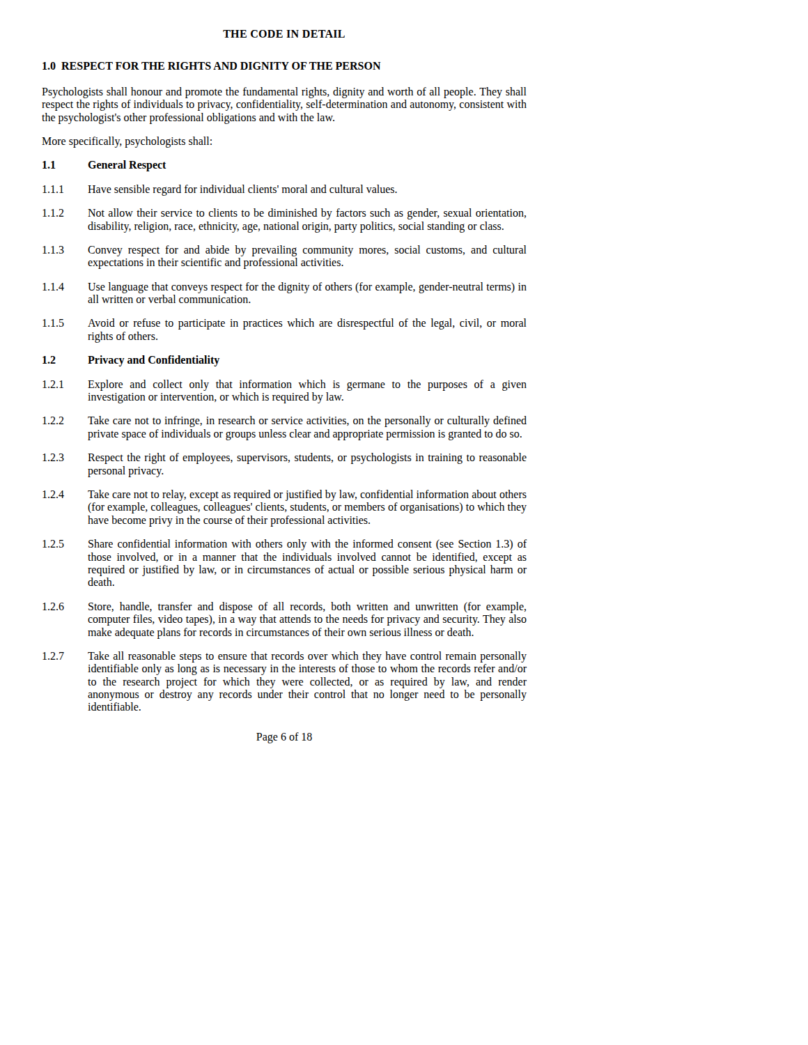THE CODE IN DETAIL
1.0 RESPECT FOR THE RIGHTS AND DIGNITY OF THE PERSON
Psychologists shall honour and promote the fundamental rights, dignity and worth of all people. They shall respect the rights of individuals to privacy, confidentiality, self-determination and autonomy, consistent with the psychologist's other professional obligations and with the law.
More specifically, psychologists shall:
1.1 General Respect
1.1.1 Have sensible regard for individual clients' moral and cultural values.
1.1.2 Not allow their service to clients to be diminished by factors such as gender, sexual orientation, disability, religion, race, ethnicity, age, national origin, party politics, social standing or class.
1.1.3 Convey respect for and abide by prevailing community mores, social customs, and cultural expectations in their scientific and professional activities.
1.1.4 Use language that conveys respect for the dignity of others (for example, gender-neutral terms) in all written or verbal communication.
1.1.5 Avoid or refuse to participate in practices which are disrespectful of the legal, civil, or moral rights of others.
1.2 Privacy and Confidentiality
1.2.1 Explore and collect only that information which is germane to the purposes of a given investigation or intervention, or which is required by law.
1.2.2 Take care not to infringe, in research or service activities, on the personally or culturally defined private space of individuals or groups unless clear and appropriate permission is granted to do so.
1.2.3 Respect the right of employees, supervisors, students, or psychologists in training to reasonable personal privacy.
1.2.4 Take care not to relay, except as required or justified by law, confidential information about others (for example, colleagues, colleagues' clients, students, or members of organisations) to which they have become privy in the course of their professional activities.
1.2.5 Share confidential information with others only with the informed consent (see Section 1.3) of those involved, or in a manner that the individuals involved cannot be identified, except as required or justified by law, or in circumstances of actual or possible serious physical harm or death.
1.2.6 Store, handle, transfer and dispose of all records, both written and unwritten (for example, computer files, video tapes), in a way that attends to the needs for privacy and security. They also make adequate plans for records in circumstances of their own serious illness or death.
1.2.7 Take all reasonable steps to ensure that records over which they have control remain personally identifiable only as long as is necessary in the interests of those to whom the records refer and/or to the research project for which they were collected, or as required by law, and render anonymous or destroy any records under their control that no longer need to be personally identifiable.
Page 6 of 18